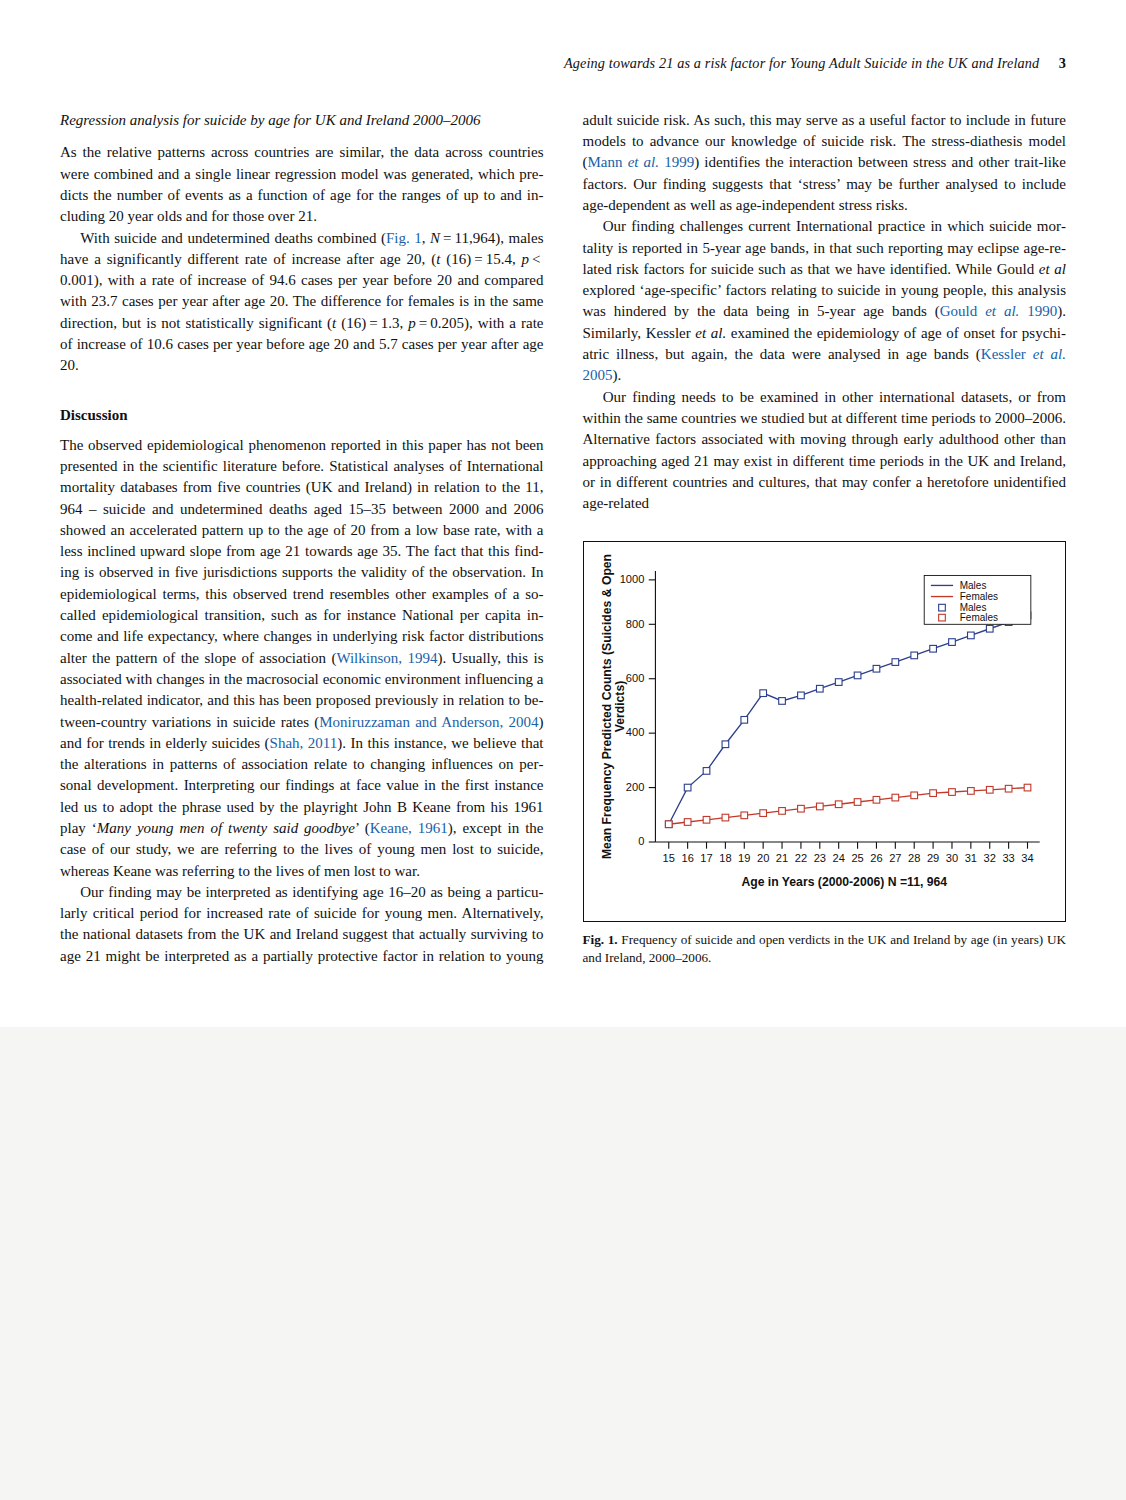Ageing towards 21 as a risk factor for Young Adult Suicide in the UK and Ireland 3
Regression analysis for suicide by age for UK and Ireland 2000–2006
As the relative patterns across countries are similar, the data across countries were combined and a single linear regression model was generated, which predicts the number of events as a function of age for the ranges of up to and including 20 year olds and for those over 21.
With suicide and undetermined deaths combined (Fig. 1, N = 11,964), males have a significantly different rate of increase after age 20, (t (16) = 15.4, p < 0.001), with a rate of increase of 94.6 cases per year before 20 and compared with 23.7 cases per year after age 20. The difference for females is in the same direction, but is not statistically significant (t (16) = 1.3, p = 0.205), with a rate of increase of 10.6 cases per year before age 20 and 5.7 cases per year after age 20.
Discussion
The observed epidemiological phenomenon reported in this paper has not been presented in the scientific literature before. Statistical analyses of International mortality databases from five countries (UK and Ireland) in relation to the 11, 964 – suicide and undetermined deaths aged 15–35 between 2000 and 2006 showed an accelerated pattern up to the age of 20 from a low base rate, with a less inclined upward slope from age 21 towards age 35. The fact that this finding is observed in five jurisdictions supports the validity of the observation. In epidemiological terms, this observed trend resembles other examples of a so-called epidemiological transition, such as for instance National per capita income and life expectancy, where changes in underlying risk factor distributions alter the pattern of the slope of association (Wilkinson, 1994). Usually, this is associated with changes in the macrosocial economic environment influencing a health-related indicator, and this has been proposed previously in relation to between-country variations in suicide rates (Moniruzzaman and Anderson, 2004) and for trends in elderly suicides (Shah, 2011). In this instance, we believe that the alterations in patterns of association relate to changing influences on personal development. Interpreting our findings at face value in the first instance led us to adopt the phrase used by the playright John B Keane from his 1961 play ‘Many young men of twenty said goodbye’ (Keane, 1961), except in the case of our study, we are referring to the lives of young men lost to suicide, whereas Keane was referring to the lives of men lost to war.
Our finding may be interpreted as identifying age 16–20 as being a particularly critical period for increased rate of suicide for young men. Alternatively, the national datasets from the UK and Ireland suggest that actually surviving to age 21 might be interpreted as a partially protective factor in relation to young adult suicide risk. As such, this may serve as a useful factor to include in future models to advance our knowledge of suicide risk. The stress-diathesis model (Mann et al. 1999) identifies the interaction between stress and other trait-like factors. Our finding suggests that ‘stress’ may be further analysed to include age-dependent as well as age-independent stress risks.
Our finding challenges current International practice in which suicide mortality is reported in 5-year age bands, in that such reporting may eclipse age-related risk factors for suicide such as that we have identified. While Gould et al explored ‘age-specific’ factors relating to suicide in young people, this analysis was hindered by the data being in 5-year age bands (Gould et al. 1990). Similarly, Kessler et al. examined the epidemiology of age of onset for psychiatric illness, but again, the data were analysed in age bands (Kessler et al. 2005).
Our finding needs to be examined in other international datasets, or from within the same countries we studied but at different time periods to 2000–2006. Alternative factors associated with moving through early adulthood other than approaching aged 21 may exist in different time periods in the UK and Ireland, or in different countries and cultures, that may confer a heretofore unidentified age-related
0 200 400 600 800 1000 15 16 17 18 19 20 21 22 23 24 25 26 27 28 29 30 31 32 33 34 Age in Years (2000-2006) N =11, 964 Mean Frequency Predicted Counts (Suicides & Open Verdicts) Males Females Males Females
Fig. 1. Frequency of suicide and open verdicts in the UK and Ireland by age (in years) UK and Ireland, 2000–2006.